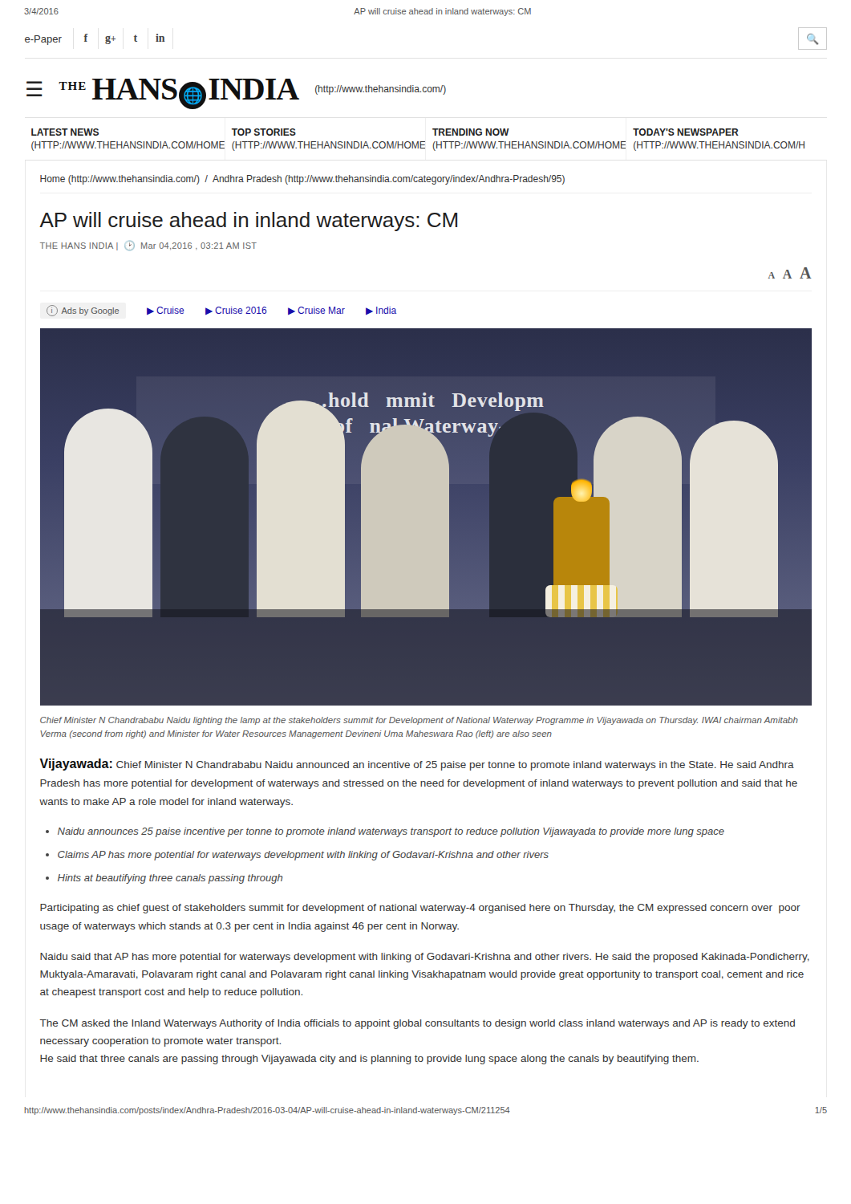3/4/2016
AP will cruise ahead in inland waterways: CM
e-Paper f g+ t in
🔍
☰
THEHANS🌐INDIA
(http://www.thehansindia.com/)
LATEST NEWS
(HTTP://WWW.THEHANSINDIA.COM/HOME/LATEST_NEWS_PAGE)
TOP STORIES
(HTTP://WWW.THEHANSINDIA.COM/HOME/TOP_STORIES_PAGE)
TRENDING NOW
(HTTP://WWW.THEHANSINDIA.COM/HOME/TRENDING_NOW)
TODAY'S NEWSPAPER
(HTTP://WWW.THEHANSINDIA.COM/H
Home (http://www.thehansindia.com/) / Andhra Pradesh (http://www.thehansindia.com/category/index/Andhra-Pradesh/95)
AP will cruise ahead in inland waterways: CM
THE HANS INDIA | 🕑 Mar 04,2016 , 03:21 AM IST
A A A
i Ads by Google ▶ Cruise ▶ Cruise 2016 ▶ Cruise Mar ▶ India
…hold mmit Developm
of nal Waterway-4
Chief Minister N Chandrababu Naidu lighting the lamp at the stakeholders summit for Development of National Waterway Programme in Vijayawada on Thursday. IWAI chairman Amitabh Verma (second from right) and Minister for Water Resources Management Devineni Uma Maheswara Rao (left) are also seen
Vijayawada: Chief Minister N Chandrababu Naidu announced an incentive of 25 paise per tonne to promote inland waterways in the State. He said Andhra Pradesh has more potential for development of waterways and stressed on the need for development of inland waterways to prevent pollution and said that he wants to make AP a role model for inland waterways.
Naidu announces 25 paise incentive per tonne to promote inland waterways transport to reduce pollution Vijawayada to provide more lung space
Claims AP has more potential for waterways development with linking of Godavari-Krishna and other rivers
Hints at beautifying three canals passing through
Participating as chief guest of stakeholders summit for development of national waterway-4 organised here on Thursday, the CM expressed concern over poor usage of waterways which stands at 0.3 per cent in India against 46 per cent in Norway.
Naidu said that AP has more potential for waterways development with linking of Godavari-Krishna and other rivers. He said the proposed Kakinada-Pondicherry, Muktyala-Amaravati, Polavaram right canal and Polavaram right canal linking Visakhapatnam would provide great opportunity to transport coal, cement and rice at cheapest transport cost and help to reduce pollution.
The CM asked the Inland Waterways Authority of India officials to appoint global consultants to design world class inland waterways and AP is ready to extend necessary cooperation to promote water transport.
He said that three canals are passing through Vijayawada city and is planning to provide lung space along the canals by beautifying them.
http://www.thehansindia.com/posts/index/Andhra-Pradesh/2016-03-04/AP-will-cruise-ahead-in-inland-waterways-CM/211254
1/5